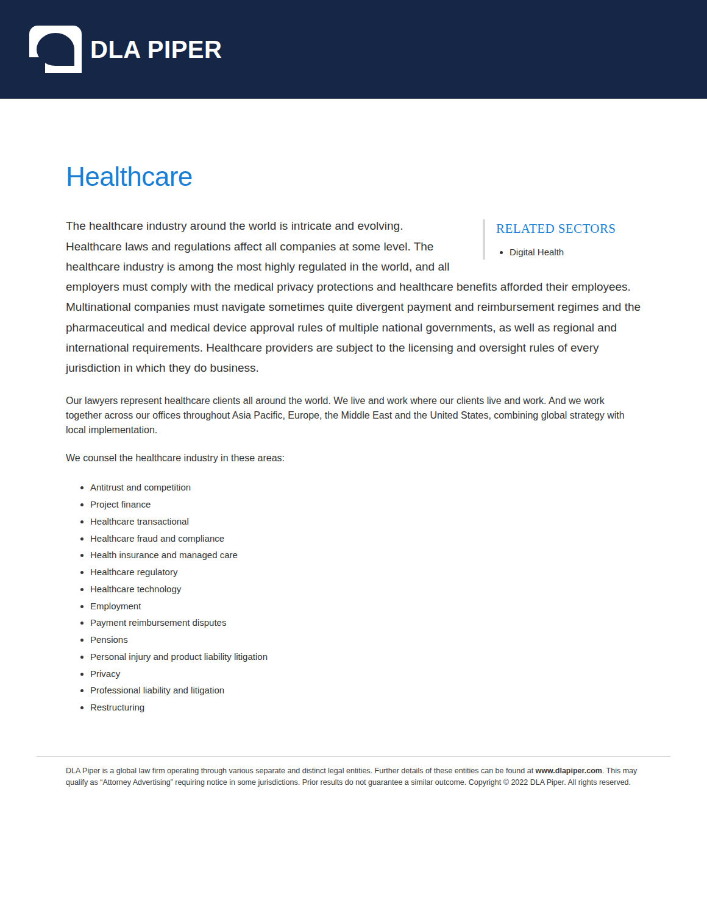DLA PIPER
Healthcare
RELATED SECTORS
Digital Health
The healthcare industry around the world is intricate and evolving. Healthcare laws and regulations affect all companies at some level. The healthcare industry is among the most highly regulated in the world, and all employers must comply with the medical privacy protections and healthcare benefits afforded their employees. Multinational companies must navigate sometimes quite divergent payment and reimbursement regimes and the pharmaceutical and medical device approval rules of multiple national governments, as well as regional and international requirements. Healthcare providers are subject to the licensing and oversight rules of every jurisdiction in which they do business.
Our lawyers represent healthcare clients all around the world. We live and work where our clients live and work. And we work together across our offices throughout Asia Pacific, Europe, the Middle East and the United States, combining global strategy with local implementation.
We counsel the healthcare industry in these areas:
Antitrust and competition
Project finance
Healthcare transactional
Healthcare fraud and compliance
Health insurance and managed care
Healthcare regulatory
Healthcare technology
Employment
Payment reimbursement disputes
Pensions
Personal injury and product liability litigation
Privacy
Professional liability and litigation
Restructuring
DLA Piper is a global law firm operating through various separate and distinct legal entities. Further details of these entities can be found at www.dlapiper.com. This may qualify as “Attorney Advertising” requiring notice in some jurisdictions. Prior results do not guarantee a similar outcome. Copyright © 2022 DLA Piper. All rights reserved.